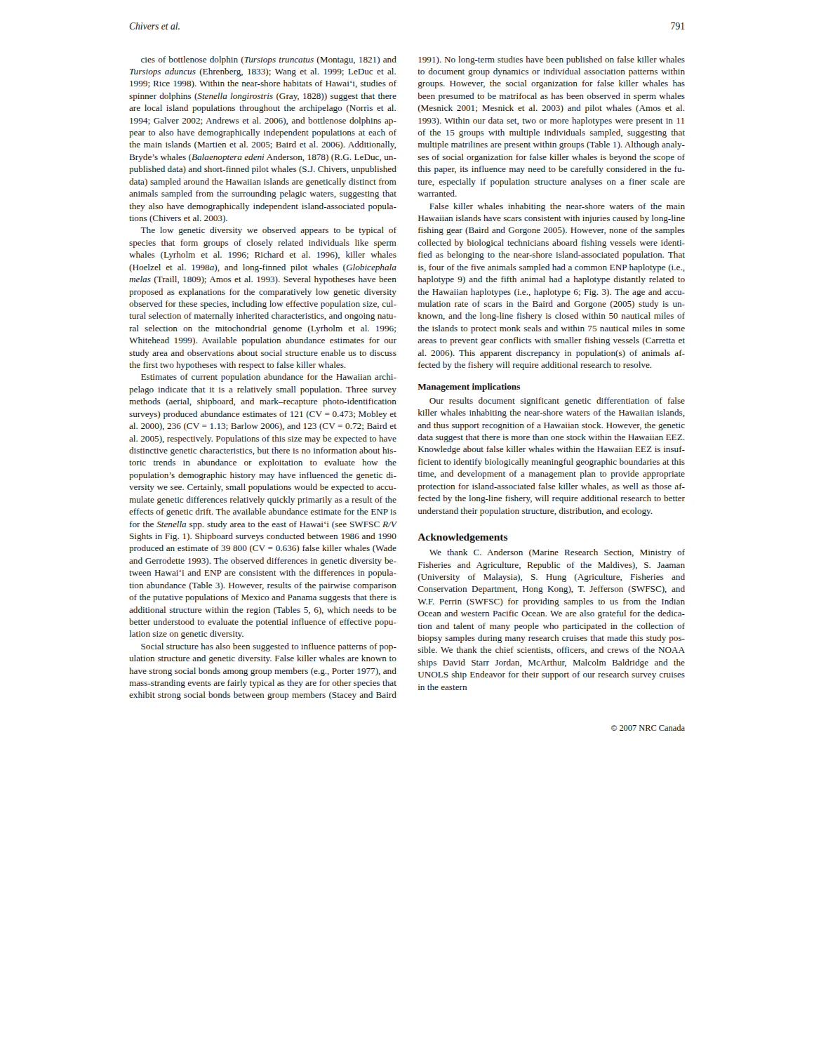Chivers et al. 791
cies of bottlenose dolphin (Tursiops truncatus (Montagu, 1821) and Tursiops aduncus (Ehrenberg, 1833); Wang et al. 1999; LeDuc et al. 1999; Rice 1998). Within the near-shore habitats of Hawai‘i, studies of spinner dolphins (Stenella longirostris (Gray, 1828)) suggest that there are local island populations throughout the archipelago (Norris et al. 1994; Galver 2002; Andrews et al. 2006), and bottlenose dolphins appear to also have demographically independent populations at each of the main islands (Martien et al. 2005; Baird et al. 2006). Additionally, Bryde’s whales (Balaenoptera edeni Anderson, 1878) (R.G. LeDuc, unpublished data) and short-finned pilot whales (S.J. Chivers, unpublished data) sampled around the Hawaiian islands are genetically distinct from animals sampled from the surrounding pelagic waters, suggesting that they also have demographically independent island-associated populations (Chivers et al. 2003).
The low genetic diversity we observed appears to be typical of species that form groups of closely related individuals like sperm whales (Lyrholm et al. 1996; Richard et al. 1996), killer whales (Hoelzel et al. 1998a), and long-finned pilot whales (Globicephala melas (Traill, 1809); Amos et al. 1993). Several hypotheses have been proposed as explanations for the comparatively low genetic diversity observed for these species, including low effective population size, cultural selection of maternally inherited characteristics, and ongoing natural selection on the mitochondrial genome (Lyrholm et al. 1996; Whitehead 1999). Available population abundance estimates for our study area and observations about social structure enable us to discuss the first two hypotheses with respect to false killer whales.
Estimates of current population abundance for the Hawaiian archipelago indicate that it is a relatively small population. Three survey methods (aerial, shipboard, and mark–recapture photo-identification surveys) produced abundance estimates of 121 (CV = 0.473; Mobley et al. 2000), 236 (CV = 1.13; Barlow 2006), and 123 (CV = 0.72; Baird et al. 2005), respectively. Populations of this size may be expected to have distinctive genetic characteristics, but there is no information about historic trends in abundance or exploitation to evaluate how the population’s demographic history may have influenced the genetic diversity we see. Certainly, small populations would be expected to accumulate genetic differences relatively quickly primarily as a result of the effects of genetic drift. The available abundance estimate for the ENP is for the Stenella spp. study area to the east of Hawai‘i (see SWFSC R/V Sights in Fig. 1). Shipboard surveys conducted between 1986 and 1990 produced an estimate of 39 800 (CV = 0.636) false killer whales (Wade and Gerrodette 1993). The observed differences in genetic diversity between Hawai‘i and ENP are consistent with the differences in population abundance (Table 3). However, results of the pairwise comparison of the putative populations of Mexico and Panama suggests that there is additional structure within the region (Tables 5, 6), which needs to be better understood to evaluate the potential influence of effective population size on genetic diversity.
Social structure has also been suggested to influence patterns of population structure and genetic diversity. False killer whales are known to have strong social bonds among group members (e.g., Porter 1977), and mass-stranding events are fairly typical as they are for other species that exhibit strong social bonds between group members (Stacey and Baird 1991). No long-term studies have been published on false killer whales to document group dynamics or individual association patterns within groups. However, the social organization for false killer whales has been presumed to be matrifocal as has been observed in sperm whales (Mesnick 2001; Mesnick et al. 2003) and pilot whales (Amos et al. 1993). Within our data set, two or more haplotypes were present in 11 of the 15 groups with multiple individuals sampled, suggesting that multiple matrilines are present within groups (Table 1). Although analyses of social organization for false killer whales is beyond the scope of this paper, its influence may need to be carefully considered in the future, especially if population structure analyses on a finer scale are warranted.
False killer whales inhabiting the near-shore waters of the main Hawaiian islands have scars consistent with injuries caused by long-line fishing gear (Baird and Gorgone 2005). However, none of the samples collected by biological technicians aboard fishing vessels were identified as belonging to the near-shore island-associated population. That is, four of the five animals sampled had a common ENP haplotype (i.e., haplotype 9) and the fifth animal had a haplotype distantly related to the Hawaiian haplotypes (i.e., haplotype 6; Fig. 3). The age and accumulation rate of scars in the Baird and Gorgone (2005) study is unknown, and the long-line fishery is closed within 50 nautical miles of the islands to protect monk seals and within 75 nautical miles in some areas to prevent gear conflicts with smaller fishing vessels (Carretta et al. 2006). This apparent discrepancy in population(s) of animals affected by the fishery will require additional research to resolve.
Management implications
Our results document significant genetic differentiation of false killer whales inhabiting the near-shore waters of the Hawaiian islands, and thus support recognition of a Hawaiian stock. However, the genetic data suggest that there is more than one stock within the Hawaiian EEZ. Knowledge about false killer whales within the Hawaiian EEZ is insufficient to identify biologically meaningful geographic boundaries at this time, and development of a management plan to provide appropriate protection for island-associated false killer whales, as well as those affected by the long-line fishery, will require additional research to better understand their population structure, distribution, and ecology.
Acknowledgements
We thank C. Anderson (Marine Research Section, Ministry of Fisheries and Agriculture, Republic of the Maldives), S. Jaaman (University of Malaysia), S. Hung (Agriculture, Fisheries and Conservation Department, Hong Kong), T. Jefferson (SWFSC), and W.F. Perrin (SWFSC) for providing samples to us from the Indian Ocean and western Pacific Ocean. We are also grateful for the dedication and talent of many people who participated in the collection of biopsy samples during many research cruises that made this study possible. We thank the chief scientists, officers, and crews of the NOAA ships David Starr Jordan, McArthur, Malcolm Baldridge and the UNOLS ship Endeavor for their support of our research survey cruises in the eastern
© 2007 NRC Canada